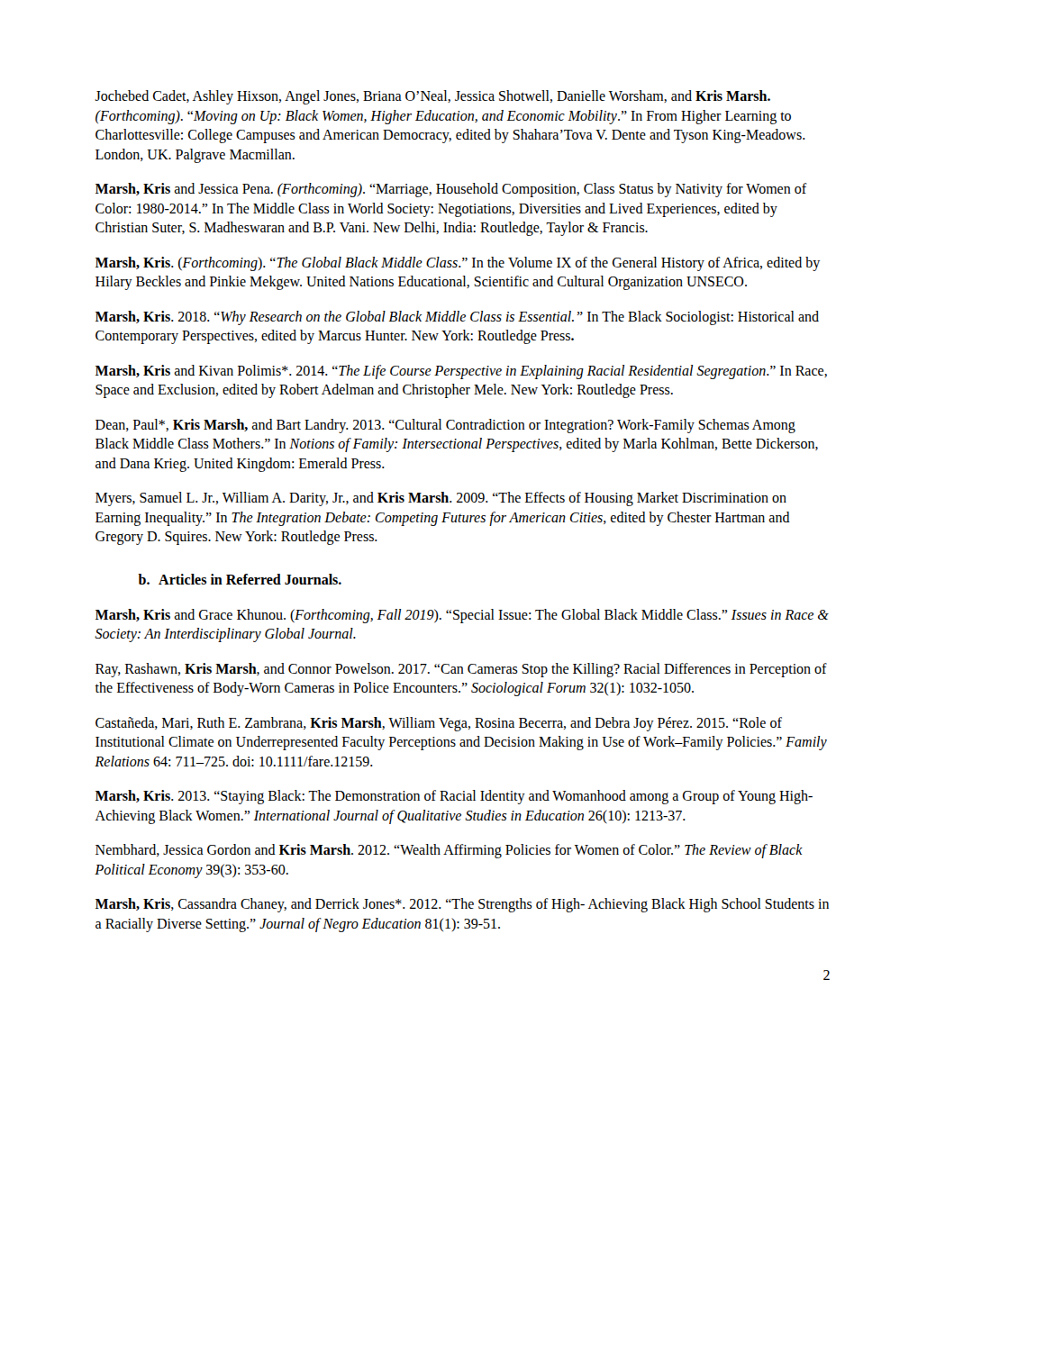Jochebed Cadet, Ashley Hixson, Angel Jones, Briana O’Neal, Jessica Shotwell, Danielle Worsham, and Kris Marsh. (Forthcoming). “Moving on Up: Black Women, Higher Education, and Economic Mobility.” In From Higher Learning to Charlottesville: College Campuses and American Democracy, edited by Shahara’Tova V. Dente and Tyson King-Meadows. London, UK. Palgrave Macmillan.
Marsh, Kris and Jessica Pena. (Forthcoming). “Marriage, Household Composition, Class Status by Nativity for Women of Color: 1980-2014.” In The Middle Class in World Society: Negotiations, Diversities and Lived Experiences, edited by Christian Suter, S. Madheswaran and B.P. Vani. New Delhi, India: Routledge, Taylor & Francis.
Marsh, Kris. (Forthcoming). “The Global Black Middle Class.” In the Volume IX of the General History of Africa, edited by Hilary Beckles and Pinkie Mekgew. United Nations Educational, Scientific and Cultural Organization UNSECO.
Marsh, Kris. 2018. “Why Research on the Global Black Middle Class is Essential.” In The Black Sociologist: Historical and Contemporary Perspectives, edited by Marcus Hunter. New York: Routledge Press.
Marsh, Kris and Kivan Polimis*. 2014. “The Life Course Perspective in Explaining Racial Residential Segregation.” In Race, Space and Exclusion, edited by Robert Adelman and Christopher Mele. New York: Routledge Press.
Dean, Paul*, Kris Marsh, and Bart Landry. 2013. “Cultural Contradiction or Integration? Work-Family Schemas Among Black Middle Class Mothers.” In Notions of Family: Intersectional Perspectives, edited by Marla Kohlman, Bette Dickerson, and Dana Krieg. United Kingdom: Emerald Press.
Myers, Samuel L. Jr., William A. Darity, Jr., and Kris Marsh. 2009. “The Effects of Housing Market Discrimination on Earning Inequality.” In The Integration Debate: Competing Futures for American Cities, edited by Chester Hartman and Gregory D. Squires. New York: Routledge Press.
b. Articles in Referred Journals.
Marsh, Kris and Grace Khunou. (Forthcoming, Fall 2019). “Special Issue: The Global Black Middle Class.” Issues in Race & Society: An Interdisciplinary Global Journal.
Ray, Rashawn, Kris Marsh, and Connor Powelson. 2017. “Can Cameras Stop the Killing? Racial Differences in Perception of the Effectiveness of Body-Worn Cameras in Police Encounters.” Sociological Forum 32(1): 1032-1050.
Castañeda, Mari, Ruth E. Zambrana, Kris Marsh, William Vega, Rosina Becerra, and Debra Joy Pérez. 2015. “Role of Institutional Climate on Underrepresented Faculty Perceptions and Decision Making in Use of Work–Family Policies.” Family Relations 64: 711–725. doi: 10.1111/fare.12159.
Marsh, Kris. 2013. “Staying Black: The Demonstration of Racial Identity and Womanhood among a Group of Young High-Achieving Black Women.” International Journal of Qualitative Studies in Education 26(10): 1213-37.
Nembhard, Jessica Gordon and Kris Marsh. 2012. “Wealth Affirming Policies for Women of Color.” The Review of Black Political Economy 39(3): 353-60.
Marsh, Kris, Cassandra Chaney, and Derrick Jones*. 2012. “The Strengths of High- Achieving Black High School Students in a Racially Diverse Setting.” Journal of Negro Education 81(1): 39-51.
2